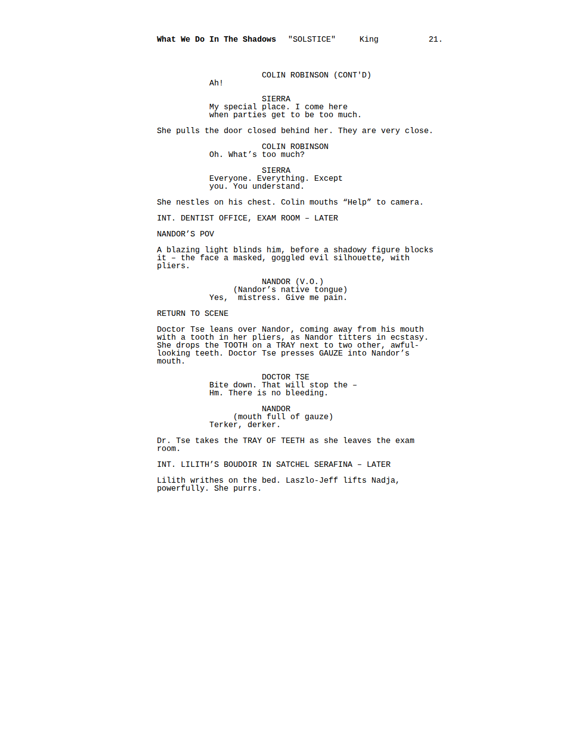What We Do In The Shadows "SOLSTICE" King 21.
Colin Robinson (cont'd)
Ah!
Sierra
My special place. I come here when parties get to be too much.
She pulls the door closed behind her. They are very close.
Colin Robinson
Oh. What’s too much?
Sierra
Everyone. Everything. Except you. You understand.
She nestles on his chest. Colin mouths “Help” to camera.
INT. DENTIST OFFICE, EXAM ROOM – LATER
Nandor’s POV
A blazing light blinds him, before a shadowy figure blocks it – the face a masked, goggled evil silhouette, with pliers.
Nandor (V.O.)
(Nandor’s native tongue)
Yes, mistress. Give me pain.
RETURN TO SCENE
Doctor Tse leans over Nandor, coming away from his mouth with a tooth in her pliers, as Nandor titters in ecstasy. She drops the TOOTH on a TRAY next to two other, awful-looking teeth. Doctor Tse presses GAUZE into Nandor’s mouth.
Doctor Tse
Bite down. That will stop the – Hm. There is no bleeding.
Nandor
(mouth full of gauze)
Terker, derker.
Dr. Tse takes the TRAY OF TEETH as she leaves the exam room.
INT. LILITH’S BOUDOIR IN SATCHEL SERAFINA – LATER
Lilith writhes on the bed. Laszlo-Jeff lifts Nadja, powerfully. She purrs.